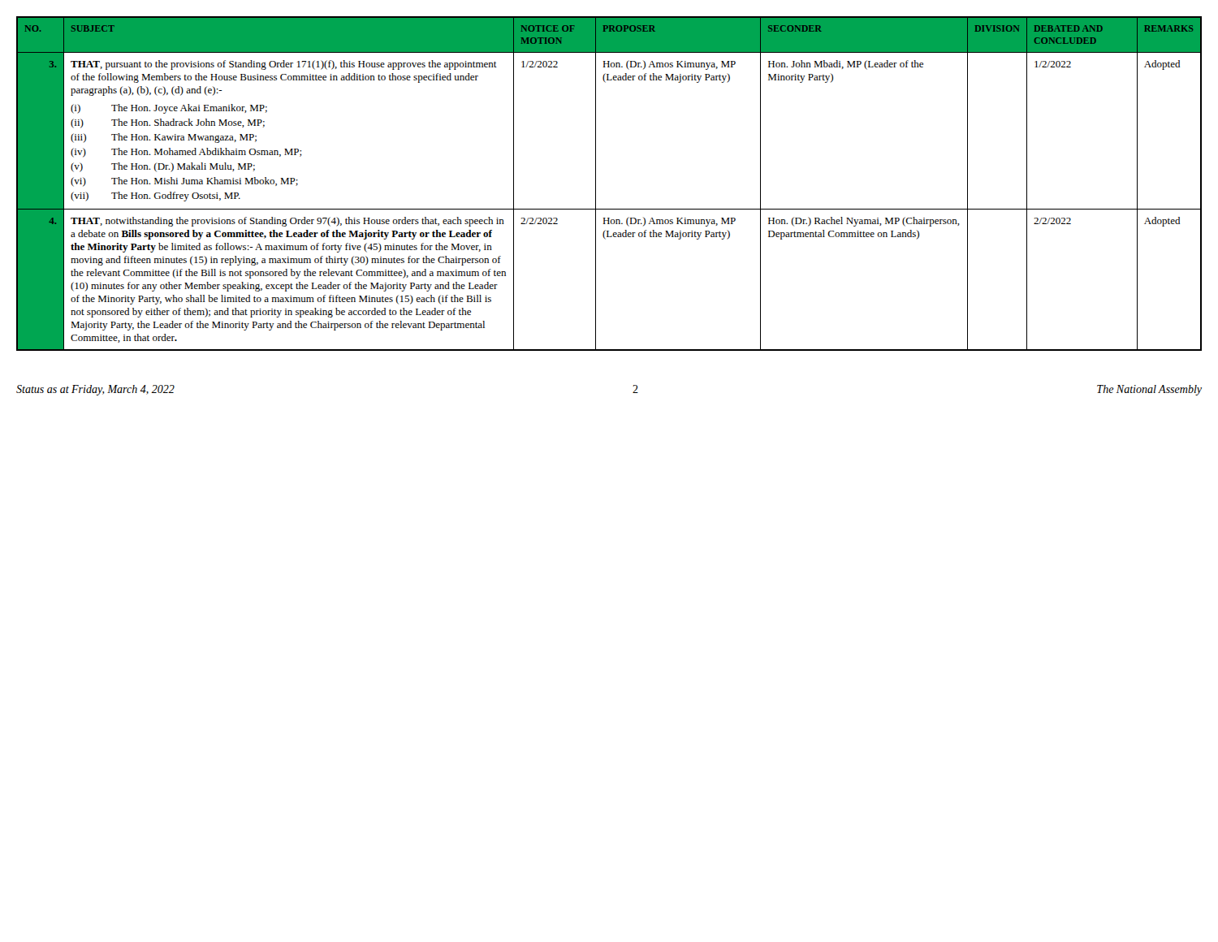| No. | Subject | Notice of Motion | Proposer | Seconder | Division | Debated and Concluded | Remarks |
| --- | --- | --- | --- | --- | --- | --- | --- |
| 3. | THAT , pursuant to the provisions of Standing Order 171(1)(f), this House approves the appointment of the following Members to the House Business Committee in addition to those specified under paragraphs (a), (b), (c), (d) and (e):- (i) The Hon. Joyce Akai Emanikor, MP; (ii) The Hon. Shadrack John Mose, MP; (iii) The Hon. Kawira Mwangaza, MP; (iv) The Hon. Mohamed Abdikhaim Osman, MP; (v) The Hon. (Dr.) Makali Mulu, MP; (vi) The Hon. Mishi Juma Khamisi Mboko, MP; (vii) The Hon. Godfrey Osotsi, MP. | 1/2/2022 | Hon. (Dr.) Amos Kimunya, MP (Leader of the Majority Party) | Hon. John Mbadi, MP (Leader of the Minority Party) | | 1/2/2022 | Adopted |
| 4. | THAT , notwithstanding the provisions of Standing Order 97(4), this House orders that, each speech in a debate on Bills sponsored by a Committee, the Leader of the Majority Party or the Leader of the Minority Party be limited as follows:- A maximum of forty five (45) minutes for the Mover, in moving and fifteen minutes (15) in replying, a maximum of thirty (30) minutes for the Chairperson of the relevant Committee (if the Bill is not sponsored by the relevant Committee), and a maximum of ten (10) minutes for any other Member speaking, except the Leader of the Majority Party and the Leader of the Minority Party, who shall be limited to a maximum of fifteen Minutes (15) each (if the Bill is not sponsored by either of them); and that priority in speaking be accorded to the Leader of the Majority Party, the Leader of the Minority Party and the Chairperson of the relevant Departmental Committee, in that order . | 2/2/2022 | Hon. (Dr.) Amos Kimunya, MP (Leader of the Majority Party) | Hon. (Dr.) Rachel Nyamai, MP (Chairperson, Departmental Committee on Lands) | | 2/2/2022 | Adopted |
Status as at Friday, March 4, 2022
2
The National Assembly